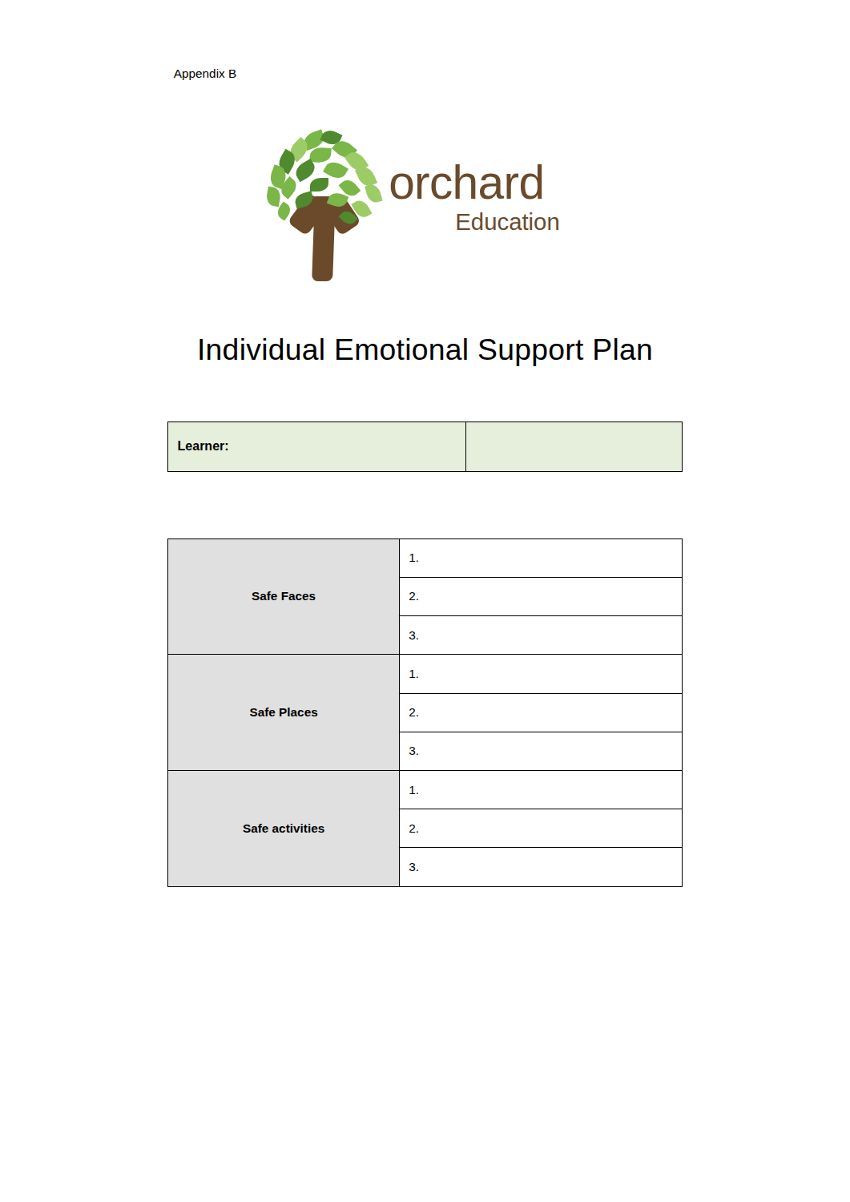Appendix B
orchard
Education
Individual Emotional Support Plan
| Learner: | |
| Safe Faces | 1. |
| 2. |
| 3. |
| Safe Places | 1. |
| 2. |
| 3. |
| Safe activities | 1. |
| 2. |
| 3. |